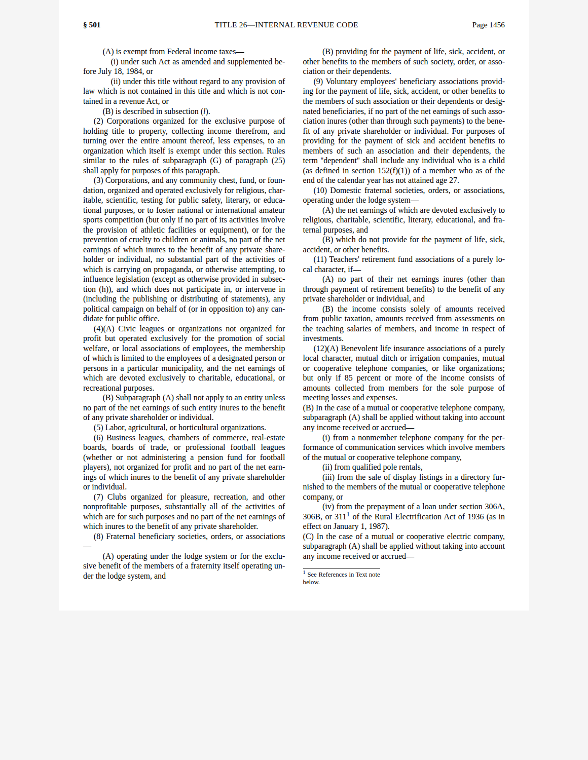§ 501 TITLE 26—INTERNAL REVENUE CODE Page 1456
(A) is exempt from Federal income taxes—
(i) under such Act as amended and supplemented before July 18, 1984, or
(ii) under this title without regard to any provision of law which is not contained in this title and which is not contained in a revenue Act, or
(B) is described in subsection (l).
(2) Corporations organized for the exclusive purpose of holding title to property, collecting income therefrom, and turning over the entire amount thereof, less expenses, to an organization which itself is exempt under this section. Rules similar to the rules of subparagraph (G) of paragraph (25) shall apply for purposes of this paragraph.
(3) Corporations, and any community chest, fund, or foundation, organized and operated exclusively for religious, charitable, scientific, testing for public safety, literary, or educational purposes, or to foster national or international amateur sports competition (but only if no part of its activities involve the provision of athletic facilities or equipment), or for the prevention of cruelty to children or animals, no part of the net earnings of which inures to the benefit of any private shareholder or individual, no substantial part of the activities of which is carrying on propaganda, or otherwise attempting, to influence legislation (except as otherwise provided in subsection (h)), and which does not participate in, or intervene in (including the publishing or distributing of statements), any political campaign on behalf of (or in opposition to) any candidate for public office.
(4)(A) Civic leagues or organizations not organized for profit but operated exclusively for the promotion of social welfare, or local associations of employees, the membership of which is limited to the employees of a designated person or persons in a particular municipality, and the net earnings of which are devoted exclusively to charitable, educational, or recreational purposes.
(B) Subparagraph (A) shall not apply to an entity unless no part of the net earnings of such entity inures to the benefit of any private shareholder or individual.
(5) Labor, agricultural, or horticultural organizations.
(6) Business leagues, chambers of commerce, real-estate boards, boards of trade, or professional football leagues (whether or not administering a pension fund for football players), not organized for profit and no part of the net earnings of which inures to the benefit of any private shareholder or individual.
(7) Clubs organized for pleasure, recreation, and other nonprofitable purposes, substantially all of the activities of which are for such purposes and no part of the net earnings of which inures to the benefit of any private shareholder.
(8) Fraternal beneficiary societies, orders, or associations—
(A) operating under the lodge system or for the exclusive benefit of the members of a fraternity itself operating under the lodge system, and
(B) providing for the payment of life, sick, accident, or other benefits to the members of such society, order, or association or their dependents.
(9) Voluntary employees' beneficiary associations providing for the payment of life, sick, accident, or other benefits to the members of such association or their dependents or designated beneficiaries, if no part of the net earnings of such association inures (other than through such payments) to the benefit of any private shareholder or individual. For purposes of providing for the payment of sick and accident benefits to members of such an association and their dependents, the term ''dependent'' shall include any individual who is a child (as defined in section 152(f)(1)) of a member who as of the end of the calendar year has not attained age 27.
(10) Domestic fraternal societies, orders, or associations, operating under the lodge system—
(A) the net earnings of which are devoted exclusively to religious, charitable, scientific, literary, educational, and fraternal purposes, and
(B) which do not provide for the payment of life, sick, accident, or other benefits.
(11) Teachers' retirement fund associations of a purely local character, if—
(A) no part of their net earnings inures (other than through payment of retirement benefits) to the benefit of any private shareholder or individual, and
(B) the income consists solely of amounts received from public taxation, amounts received from assessments on the teaching salaries of members, and income in respect of investments.
(12)(A) Benevolent life insurance associations of a purely local character, mutual ditch or irrigation companies, mutual or cooperative telephone companies, or like organizations; but only if 85 percent or more of the income consists of amounts collected from members for the sole purpose of meeting losses and expenses.
(B) In the case of a mutual or cooperative telephone company, subparagraph (A) shall be applied without taking into account any income received or accrued—
(i) from a nonmember telephone company for the performance of communication services which involve members of the mutual or cooperative telephone company,
(ii) from qualified pole rentals,
(iii) from the sale of display listings in a directory furnished to the members of the mutual or cooperative telephone company, or
(iv) from the prepayment of a loan under section 306A, 306B, or 3111 of the Rural Electrification Act of 1936 (as in effect on January 1, 1987).
(C) In the case of a mutual or cooperative electric company, subparagraph (A) shall be applied without taking into account any income received or accrued—
1 See References in Text note below.